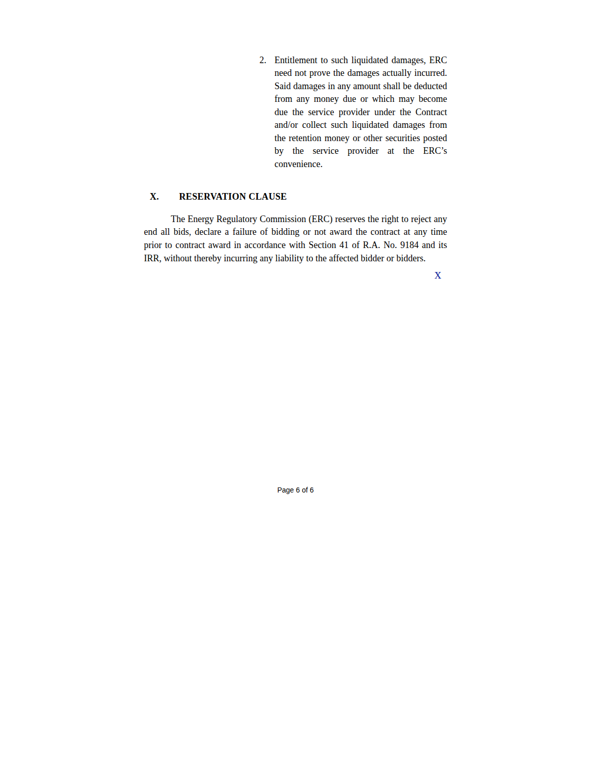Entitlement to such liquidated damages, ERC need not prove the damages actually incurred. Said damages in any amount shall be deducted from any money due or which may become due the service provider under the Contract and/or collect such liquidated damages from the retention money or other securities posted by the service provider at the ERC’s convenience.
X. RESERVATION CLAUSE
The Energy Regulatory Commission (ERC) reserves the right to reject any end all bids, declare a failure of bidding or not award the contract at any time prior to contract award in accordance with Section 41 of R.A. No. 9184 and its IRR, without thereby incurring any liability to the affected bidder or bidders.
x
Page 6 of 6